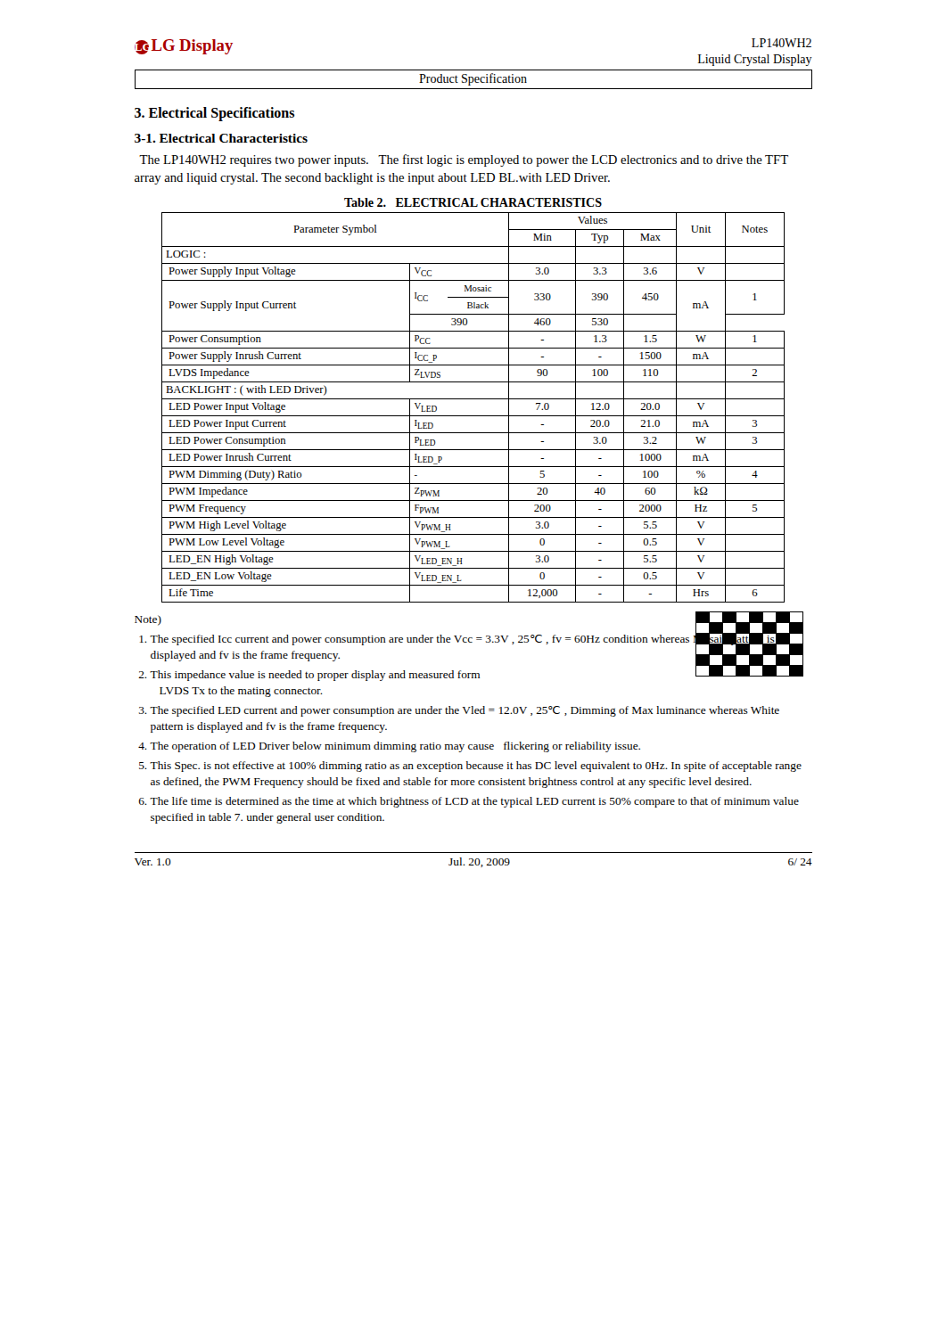LGLG Display
LP140WH2
Liquid Crystal Display
Product Specification
3. Electrical Specifications
3-1. Electrical Characteristics
The LP140WH2 requires two power inputs. The first logic is employed to power the LCD electronics and to drive the TFT array and liquid crystal. The second backlight is the input about LED BL.with LED Driver.
Table 2. ELECTRICAL CHARACTERISTICS
| Parameter Symbol | Values | Unit | Notes |
| Min | Typ | Max |
| LOGIC : | | | | | |
| Power Supply Input Voltage | V CC | 3.0 | 3.3 | 3.6 | V | |
| Power Supply Input Current | / I CC / Mosaic / / Black / | 330 | 390 | 450 | mA | 1 |
| 390 | 460 | 530 | |
| Power Consumption | P CC | - | 1.3 | 1.5 | W | 1 |
| Power Supply Inrush Current | I CC_P | - | - | 1500 | mA | |
| LVDS Impedance | Z LVDS | 90 | 100 | 110 | | 2 |
| BACKLIGHT : ( with LED Driver) | | | | | |
| LED Power Input Voltage | V LED | 7.0 | 12.0 | 20.0 | V | |
| LED Power Input Current | I LED | - | 20.0 | 21.0 | mA | 3 |
| LED Power Consumption | P LED | - | 3.0 | 3.2 | W | 3 |
| LED Power Inrush Current | I LED_P | - | - | 1000 | mA | |
| PWM Dimming (Duty) Ratio | - | 5 | - | 100 | % | 4 |
| PWM Impedance | Z PWM | 20 | 40 | 60 | kΩ | |
| PWM Frequency | F PWM | 200 | - | 2000 | Hz | 5 |
| PWM High Level Voltage | V PWM_H | 3.0 | - | 5.5 | V | |
| PWM Low Level Voltage | V PWM_L | 0 | - | 0.5 | V | |
| LED_EN High Voltage | V LED_EN_H | 3.0 | - | 5.5 | V | |
| LED_EN Low Voltage | V LED_EN_L | 0 | - | 0.5 | V | |
| Life Time | | 12,000 | - | - | Hrs | 6 |
Note)
The specified Icc current and power consumption are under the Vcc = 3.3V , 25℃ , fv = 60Hz condition whereas Mosaic pattern is displayed and fv is the frame frequency.
This impedance value is needed to proper display and measured form
LVDS Tx to the mating connector.
The specified LED current and power consumption are under the Vled = 12.0V , 25℃ , Dimming of Max luminance whereas White pattern is displayed and fv is the frame frequency.
The operation of LED Driver below minimum dimming ratio may cause flickering or reliability issue.
This Spec. is not effective at 100% dimming ratio as an exception because it has DC level equivalent to 0Hz. In spite of acceptable range as defined, the PWM Frequency should be fixed and stable for more consistent brightness control at any specific level desired.
The life time is determined as the time at which brightness of LCD at the typical LED current is 50% compare to that of minimum value specified in table 7. under general user condition.
Ver. 1.0
Jul. 20, 2009
6/ 24